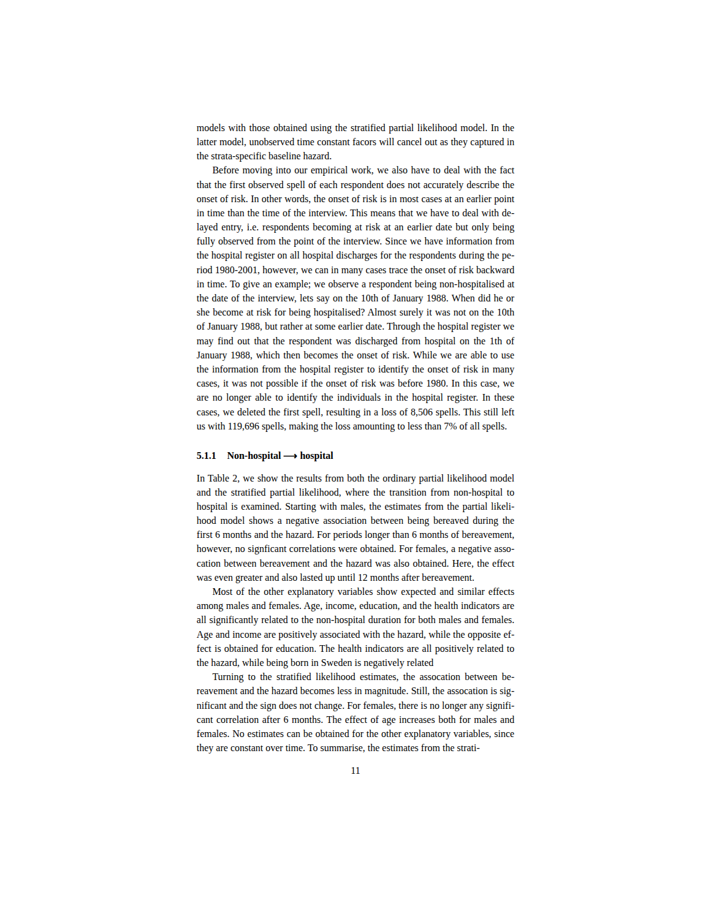models with those obtained using the stratified partial likelihood model. In the latter model, unobserved time constant facors will cancel out as they captured in the strata-specific baseline hazard.
Before moving into our empirical work, we also have to deal with the fact that the first observed spell of each respondent does not accurately describe the onset of risk. In other words, the onset of risk is in most cases at an earlier point in time than the time of the interview. This means that we have to deal with delayed entry, i.e. respondents becoming at risk at an earlier date but only being fully observed from the point of the interview. Since we have information from the hospital register on all hospital discharges for the respondents during the period 1980-2001, however, we can in many cases trace the onset of risk backward in time. To give an example; we observe a respondent being non-hospitalised at the date of the interview, lets say on the 10th of January 1988. When did he or she become at risk for being hospitalised? Almost surely it was not on the 10th of January 1988, but rather at some earlier date. Through the hospital register we may find out that the respondent was discharged from hospital on the 1th of January 1988, which then becomes the onset of risk. While we are able to use the information from the hospital register to identify the onset of risk in many cases, it was not possible if the onset of risk was before 1980. In this case, we are no longer able to identify the individuals in the hospital register. In these cases, we deleted the first spell, resulting in a loss of 8,506 spells. This still left us with 119,696 spells, making the loss amounting to less than 7% of all spells.
5.1.1 Non-hospital ⟶ hospital
In Table 2, we show the results from both the ordinary partial likelihood model and the stratified partial likelihood, where the transition from non-hospital to hospital is examined. Starting with males, the estimates from the partial likelihood model shows a negative association between being bereaved during the first 6 months and the hazard. For periods longer than 6 months of bereavement, however, no signficant correlations were obtained. For females, a negative assocation between bereavement and the hazard was also obtained. Here, the effect was even greater and also lasted up until 12 months after bereavement.
Most of the other explanatory variables show expected and similar effects among males and females. Age, income, education, and the health indicators are all significantly related to the non-hospital duration for both males and females. Age and income are positively associated with the hazard, while the opposite effect is obtained for education. The health indicators are all positively related to the hazard, while being born in Sweden is negatively related
Turning to the stratified likelihood estimates, the assocation between bereavement and the hazard becomes less in magnitude. Still, the assocation is significant and the sign does not change. For females, there is no longer any significant correlation after 6 months. The effect of age increases both for males and females. No estimates can be obtained for the other explanatory variables, since they are constant over time. To summarise, the estimates from the strati-
11